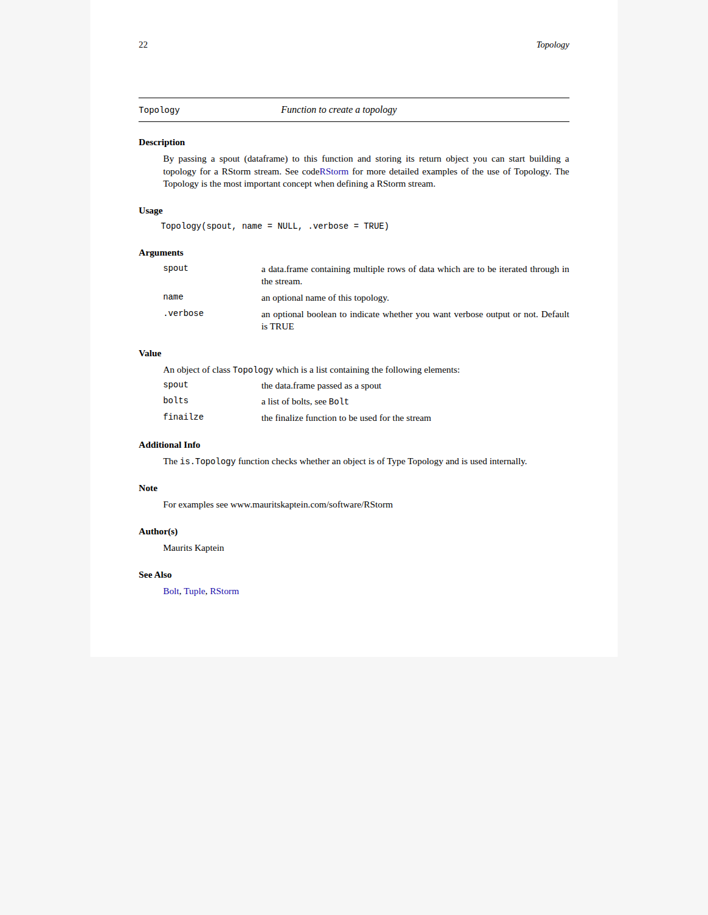22 Topology
Topology Function to create a topology
Description
By passing a spout (dataframe) to this function and storing its return object you can start building a topology for a RStorm stream. See codeRStorm for more detailed examples of the use of Topology. The Topology is the most important concept when defining a RStorm stream.
Usage
Topology(spout, name = NULL, .verbose = TRUE)
Arguments
spout
a data.frame containing multiple rows of data which are to be iterated through in the stream.
name
an optional name of this topology.
.verbose
an optional boolean to indicate whether you want verbose output or not. Default is TRUE
Value
An object of class Topology which is a list containing the following elements:
spout
the data.frame passed as a spout
bolts
a list of bolts, see Bolt
finailze
the finalize function to be used for the stream
Additional Info
The is.Topology function checks whether an object is of Type Topology and is used internally.
Note
For examples see www.mauritskaptein.com/software/RStorm
Author(s)
Maurits Kaptein
See Also
Bolt, Tuple, RStorm